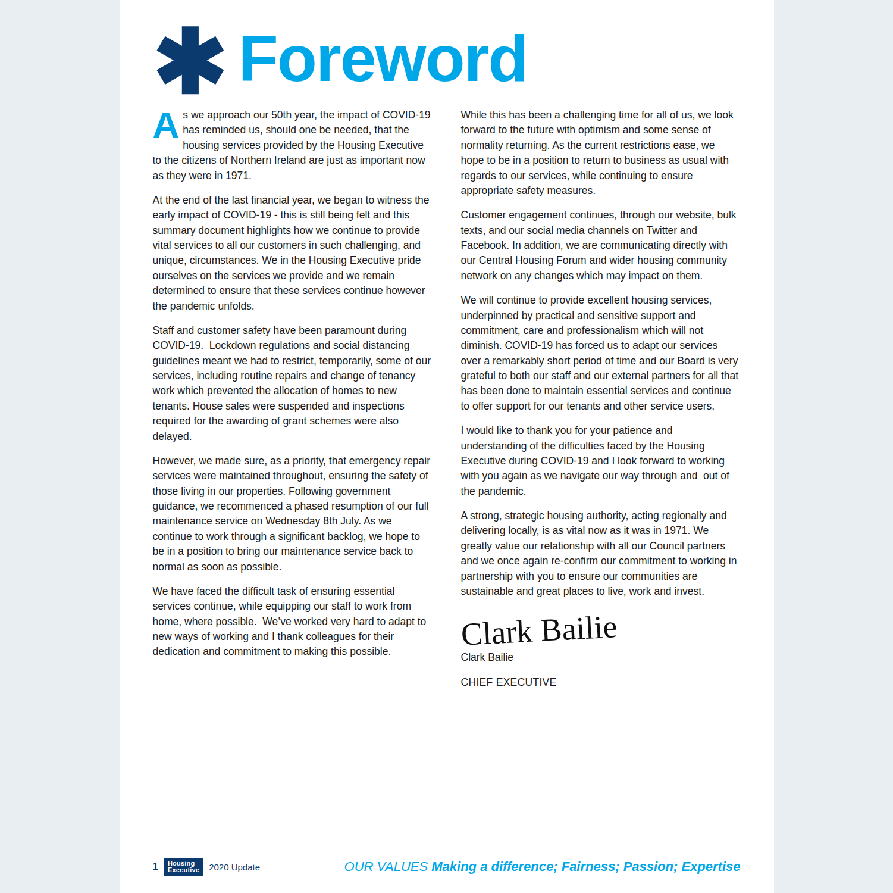✱
Foreword
As we approach our 50th year, the impact of COVID-19 has reminded us, should one be needed, that the housing services provided by the Housing Executive to the citizens of Northern Ireland are just as important now as they were in 1971.
At the end of the last financial year, we began to witness the early impact of COVID-19 - this is still being felt and this summary document highlights how we continue to provide vital services to all our customers in such challenging, and unique, circumstances. We in the Housing Executive pride ourselves on the services we provide and we remain determined to ensure that these services continue however the pandemic unfolds.
Staff and customer safety have been paramount during COVID-19. Lockdown regulations and social distancing guidelines meant we had to restrict, temporarily, some of our services, including routine repairs and change of tenancy work which prevented the allocation of homes to new tenants. House sales were suspended and inspections required for the awarding of grant schemes were also delayed.
However, we made sure, as a priority, that emergency repair services were maintained throughout, ensuring the safety of those living in our properties. Following government guidance, we recommenced a phased resumption of our full maintenance service on Wednesday 8th July. As we continue to work through a significant backlog, we hope to be in a position to bring our maintenance service back to normal as soon as possible.
We have faced the difficult task of ensuring essential services continue, while equipping our staff to work from home, where possible. We’ve worked very hard to adapt to new ways of working and I thank colleagues for their dedication and commitment to making this possible.
While this has been a challenging time for all of us, we look forward to the future with optimism and some sense of normality returning. As the current restrictions ease, we hope to be in a position to return to business as usual with regards to our services, while continuing to ensure appropriate safety measures.
Customer engagement continues, through our website, bulk texts, and our social media channels on Twitter and Facebook. In addition, we are communicating directly with our Central Housing Forum and wider housing community network on any changes which may impact on them.
We will continue to provide excellent housing services, underpinned by practical and sensitive support and commitment, care and professionalism which will not diminish. COVID-19 has forced us to adapt our services over a remarkably short period of time and our Board is very grateful to both our staff and our external partners for all that has been done to maintain essential services and continue to offer support for our tenants and other service users.
I would like to thank you for your patience and understanding of the difficulties faced by the Housing Executive during COVID-19 and I look forward to working with you again as we navigate our way through and out of the pandemic.
A strong, strategic housing authority, acting regionally and delivering locally, is as vital now as it was in 1971. We greatly value our relationship with all our Council partners and we once again re-confirm our commitment to working in partnership with you to ensure our communities are sustainable and great places to live, work and invest.
Clark Bailie
Clark Bailie
CHIEF EXECUTIVE
1 Housing Executive 2020 Update
OUR VALUES Making a difference; Fairness; Passion; Expertise